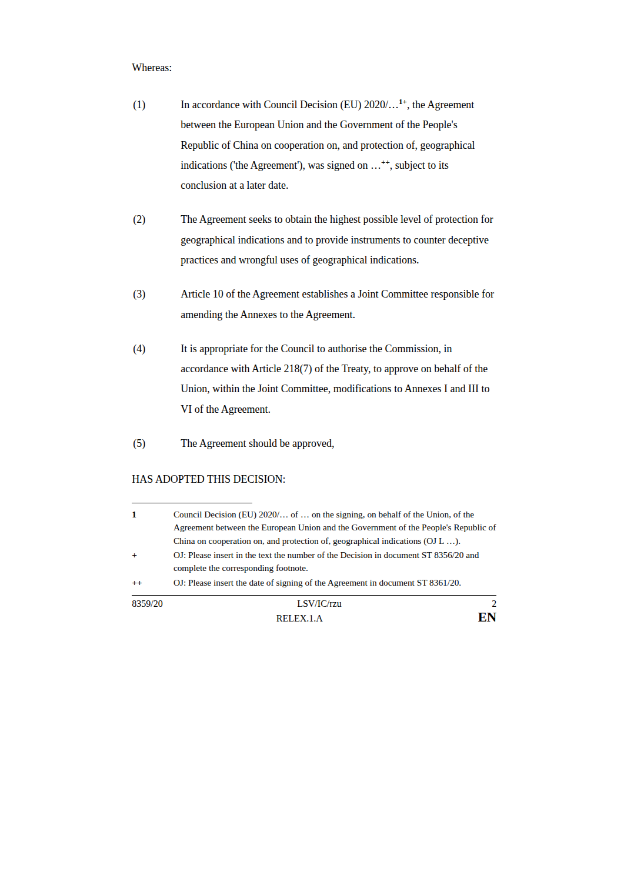Whereas:
(1)
In accordance with Council Decision (EU) 2020/…1+, the Agreement between the European Union and the Government of the People's Republic of China on cooperation on, and protection of, geographical indications ('the Agreement'), was signed on …++, subject to its conclusion at a later date.
(2)
The Agreement seeks to obtain the highest possible level of protection for geographical indications and to provide instruments to counter deceptive practices and wrongful uses of geographical indications.
(3)
Article 10 of the Agreement establishes a Joint Committee responsible for amending the Annexes to the Agreement.
(4)
It is appropriate for the Council to authorise the Commission, in accordance with Article 218(7) of the Treaty, to approve on behalf of the Union, within the Joint Committee, modifications to Annexes I and III to VI of the Agreement.
(5)
The Agreement should be approved,
HAS ADOPTED THIS DECISION:
1
Council Decision (EU) 2020/… of … on the signing, on behalf of the Union, of the Agreement between the European Union and the Government of the People's Republic of China on cooperation on, and protection of, geographical indications (OJ L …).
+
OJ: Please insert in the text the number of the Decision in document ST 8356/20 and complete the corresponding footnote.
++
OJ: Please insert the date of signing of the Agreement in document ST 8361/20.
8359/20
LSV/IC/rzu
2
RELEX.1.A
EN